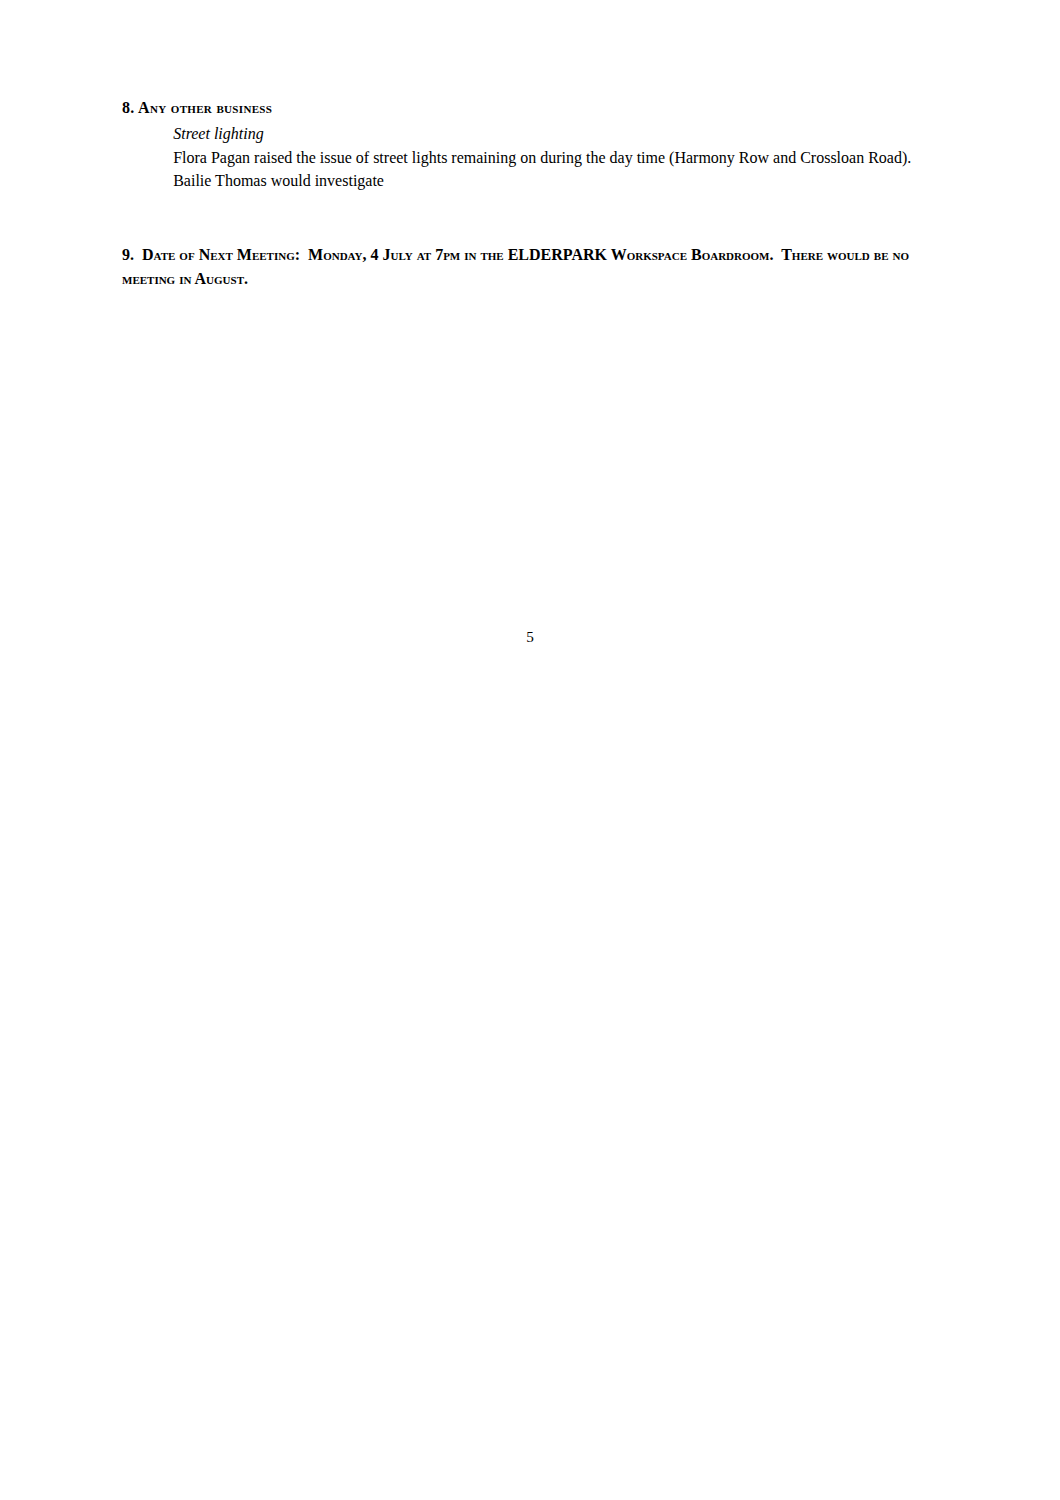8. Any other business
Street lighting
Flora Pagan raised the issue of street lights remaining on during the day time (Harmony Row and Crossloan Road). Bailie Thomas would investigate
9. Date of Next Meeting: Monday, 4 July at 7pm in the Elderpark Workspace Boardroom. There would be no meeting in August.
5